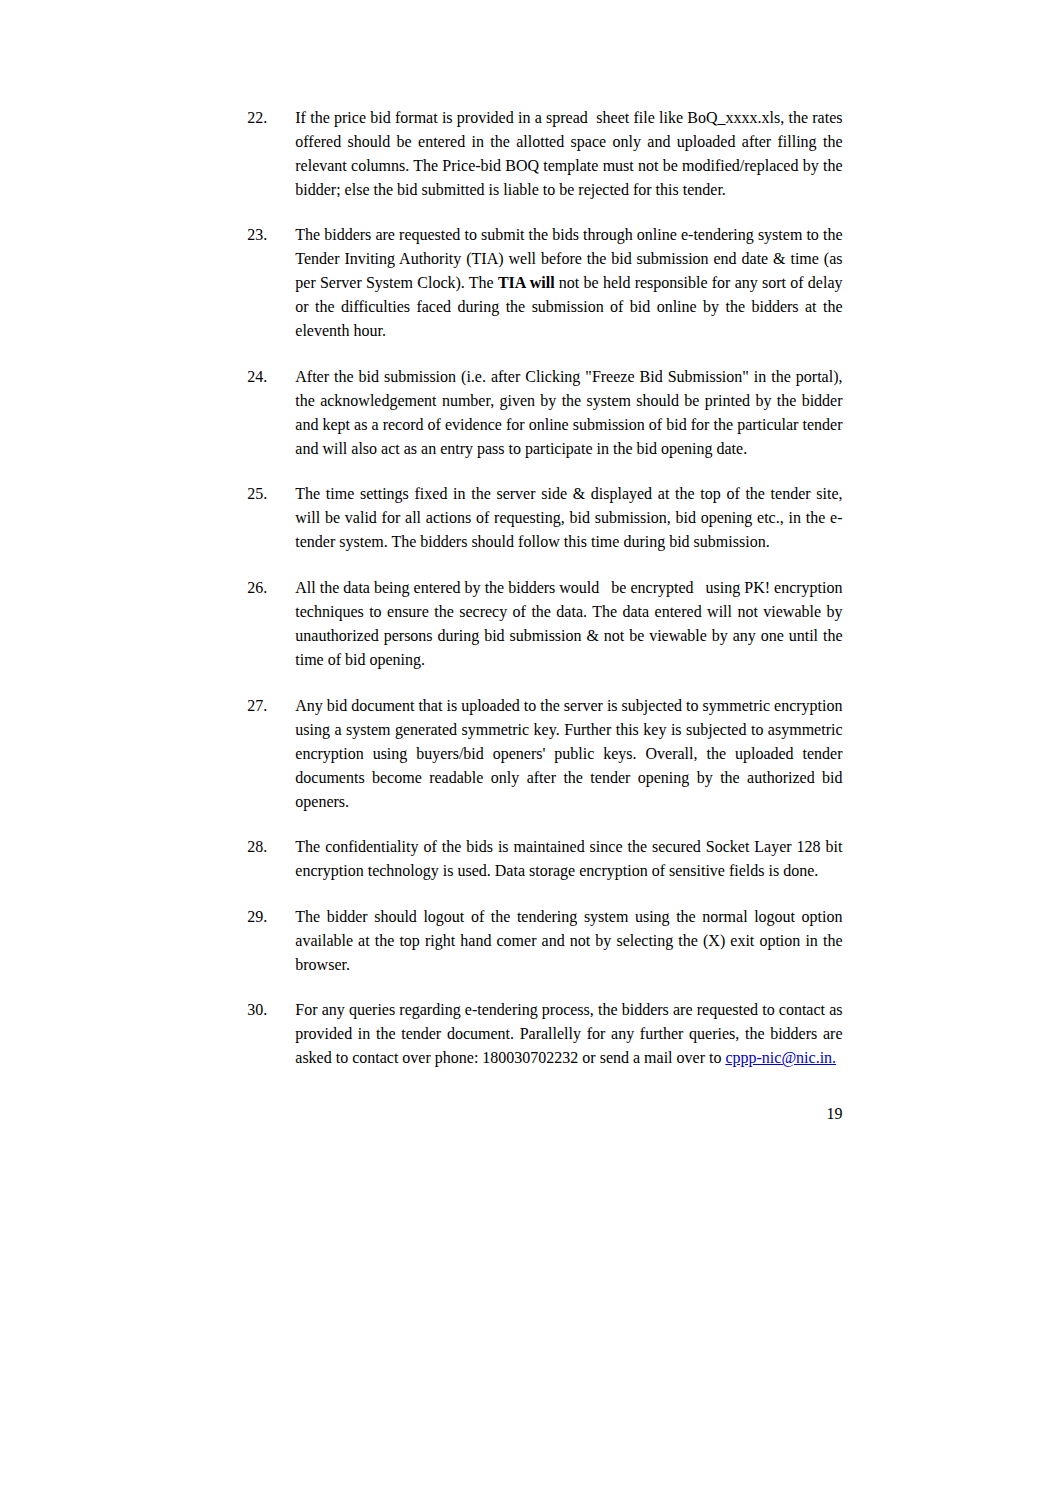22. If the price bid format is provided in a spread sheet file like BoQ_xxxx.xls, the rates offered should be entered in the allotted space only and uploaded after filling the relevant columns. The Price-bid BOQ template must not be modified/replaced by the bidder; else the bid submitted is liable to be rejected for this tender.
23. The bidders are requested to submit the bids through online e-tendering system to the Tender Inviting Authority (TIA) well before the bid submission end date & time (as per Server System Clock). The TIA will not be held responsible for any sort of delay or the difficulties faced during the submission of bid online by the bidders at the eleventh hour.
24. After the bid submission (i.e. after Clicking "Freeze Bid Submission" in the portal), the acknowledgement number, given by the system should be printed by the bidder and kept as a record of evidence for online submission of bid for the particular tender and will also act as an entry pass to participate in the bid opening date.
25. The time settings fixed in the server side & displayed at the top of the tender site, will be valid for all actions of requesting, bid submission, bid opening etc., in the e-tender system. The bidders should follow this time during bid submission.
26. All the data being entered by the bidders would be encrypted using PK! encryption techniques to ensure the secrecy of the data. The data entered will not viewable by unauthorized persons during bid submission & not be viewable by any one until the time of bid opening.
27. Any bid document that is uploaded to the server is subjected to symmetric encryption using a system generated symmetric key. Further this key is subjected to asymmetric encryption using buyers/bid openers' public keys. Overall, the uploaded tender documents become readable only after the tender opening by the authorized bid openers.
28. The confidentiality of the bids is maintained since the secured Socket Layer 128 bit encryption technology is used. Data storage encryption of sensitive fields is done.
29. The bidder should logout of the tendering system using the normal logout option available at the top right hand comer and not by selecting the (X) exit option in the browser.
30. For any queries regarding e-tendering process, the bidders are requested to contact as provided in the tender document. Parallelly for any further queries, the bidders are asked to contact over phone: 180030702232 or send a mail over to cppp-nic@nic.in.
19